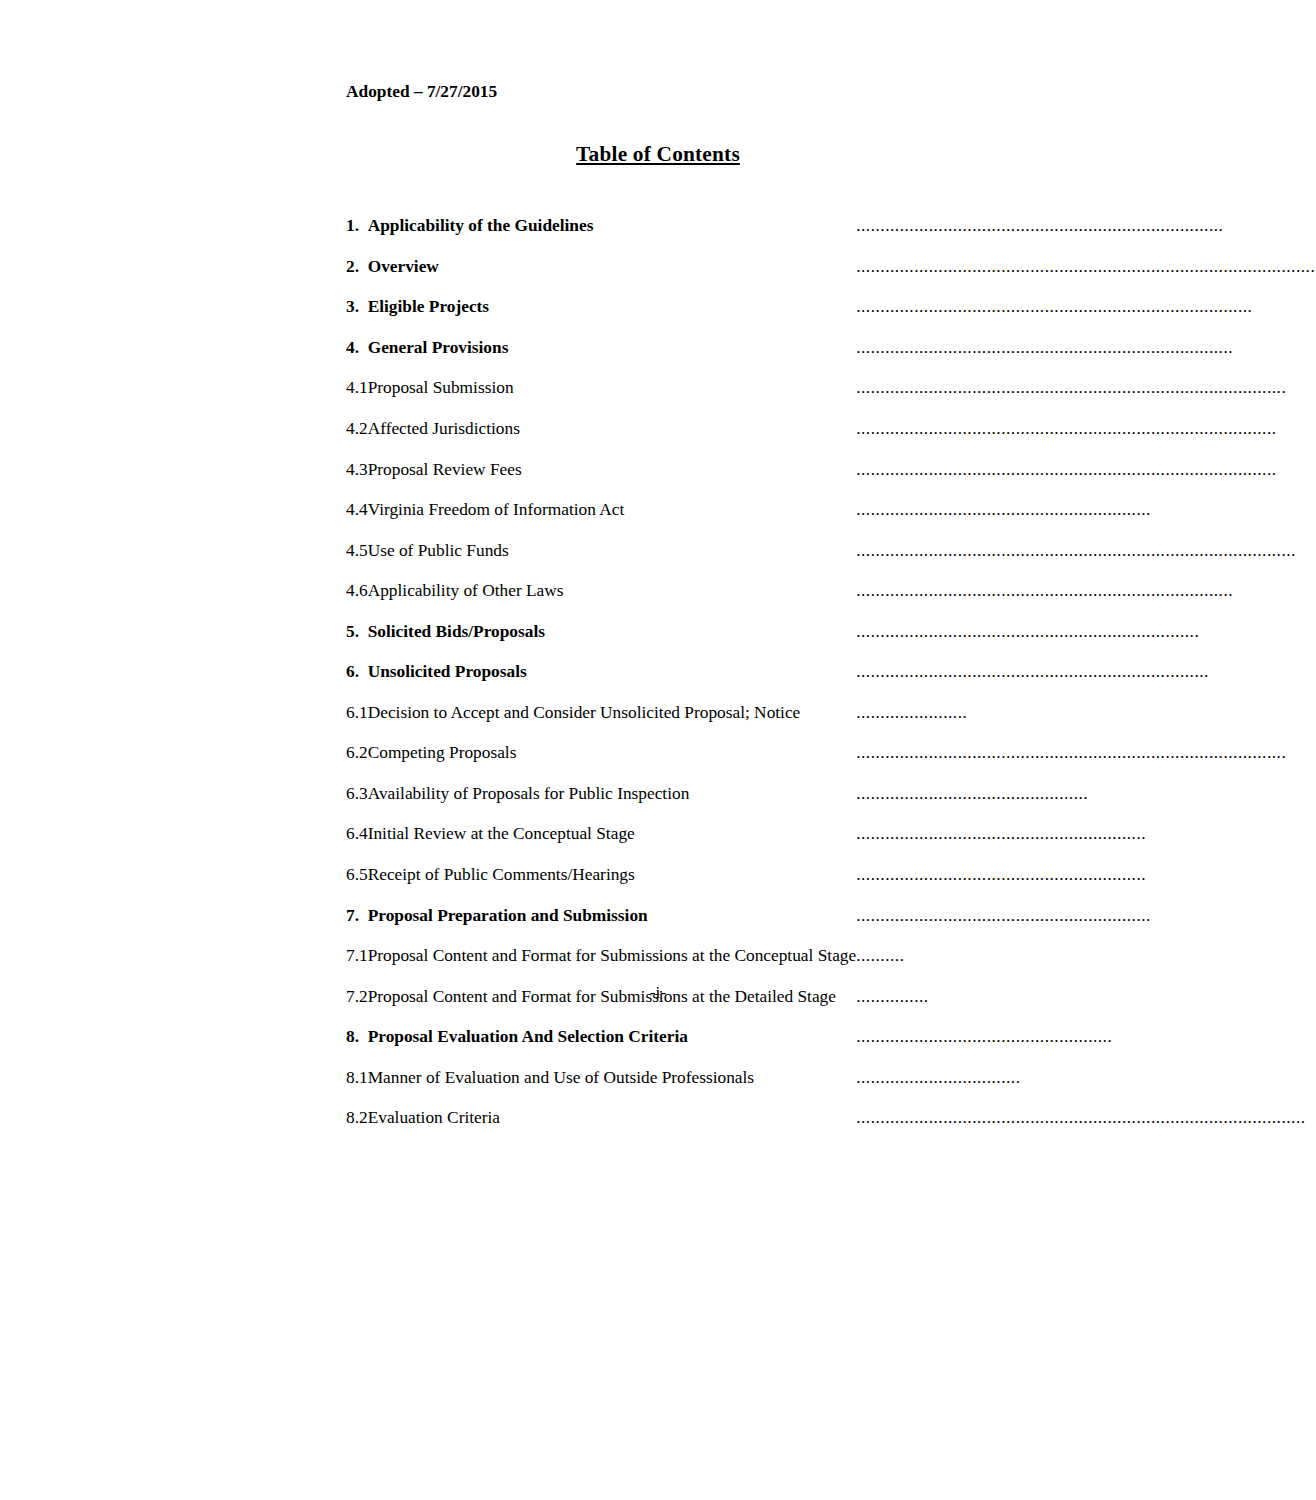Adopted – 7/27/2015
Table of Contents
| 1. | Applicability of the Guidelines | ............................................................................ | 1 |
| 2. | Overview | ................................................................................................. | 1 |
| 3. | Eligible Projects | .................................................................................. | 2 |
| 4. | General Provisions | .............................................................................. | 3 |
| 4.1 | Proposal Submission | ......................................................................................... | 3 |
| 4.2 | Affected Jurisdictions | ....................................................................................... | 4 |
| 4.3 | Proposal Review Fees | ....................................................................................... | 5 |
| 4.4 | Virginia Freedom of Information Act | ............................................................. | 6 |
| 4.5 | Use of Public Funds | ........................................................................................... | 8 |
| 4.6 | Applicability of Other Laws | .............................................................................. | 8 |
| 5. | Solicited Bids/Proposals | ....................................................................... | 8 |
| 6. | Unsolicited Proposals | ......................................................................... | 10 |
| 6.1 | Decision to Accept and Consider Unsolicited Proposal; Notice | ....................... | 10 |
| 6.2 | Competing Proposals | ......................................................................................... | 12 |
| 6.3 | Availability of Proposals for Public Inspection | ................................................ | 12 |
| 6.4 | Initial Review at the Conceptual Stage | ............................................................ | 13 |
| 6.5 | Receipt of Public Comments/Hearings | ............................................................ | 13 |
| 7. | Proposal Preparation and Submission | ............................................................. | 13 |
| 7.1 | Proposal Content and Format for Submissions at the Conceptual Stage | .......... | 13 |
| 7.2 | Proposal Content and Format for Submissions at the Detailed Stage | ............... | 18 |
| 8. | Proposal Evaluation And Selection Criteria | ..................................................... | 20 |
| 8.1 | Manner of Evaluation and Use of Outside Professionals | .................................. | 20 |
| 8.2 | Evaluation Criteria | ............................................................................................. | 21 |
-i-